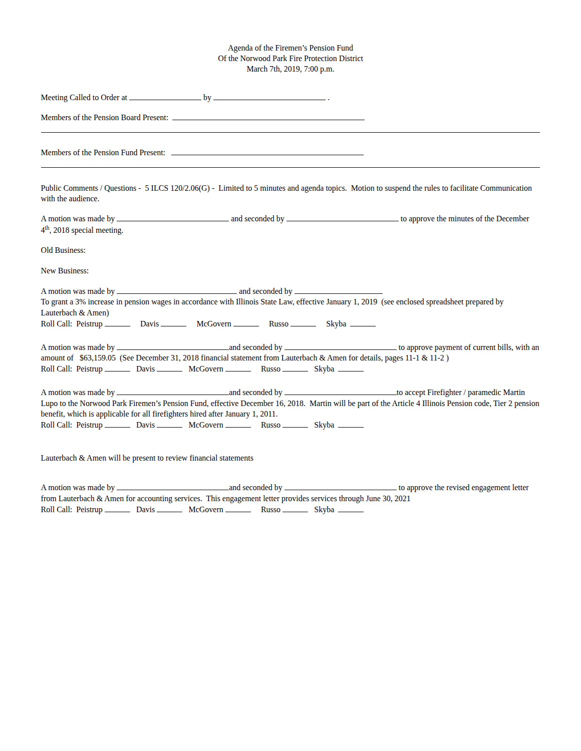Agenda of the Firemen’s Pension Fund
Of the Norwood Park Fire Protection District
March 7th, 2019, 7:00 p.m.
Meeting Called to Order at by .
Members of the Pension Board Present:
Members of the Pension Fund Present:
Public Comments / Questions - 5 ILCS 120/2.06(G) - Limited to 5 minutes and agenda topics. Motion to suspend the rules to facilitate Communication with the audience.
A motion was made by and seconded by to approve the minutes of the December 4th, 2018 special meeting.
Old Business:
New Business:
A motion was made by and seconded by
To grant a 3% increase in pension wages in accordance with Illinois State Law, effective January 1, 2019 (see enclosed spreadsheet prepared by Lauterbach & Amen)
Roll Call: Peistrup Davis McGovern Russo Skyba
A motion was made by and seconded by to approve payment of current bills, with an amount of $63,159.05 (See December 31, 2018 financial statement from Lauterbach & Amen for details, pages 11-1 & 11-2 )
Roll Call: Peistrup Davis McGovern Russo Skyba
A motion was made by and seconded by to accept Firefighter / paramedic Martin Lupo to the Norwood Park Firemen’s Pension Fund, effective December 16, 2018. Martin will be part of the Article 4 Illinois Pension code, Tier 2 pension benefit, which is applicable for all firefighters hired after January 1, 2011.
Roll Call: Peistrup Davis McGovern Russo Skyba
Lauterbach & Amen will be present to review financial statements
A motion was made by and seconded by to approve the revised engagement letter from Lauterbach & Amen for accounting services. This engagement letter provides services through June 30, 2021
Roll Call: Peistrup Davis McGovern Russo Skyba